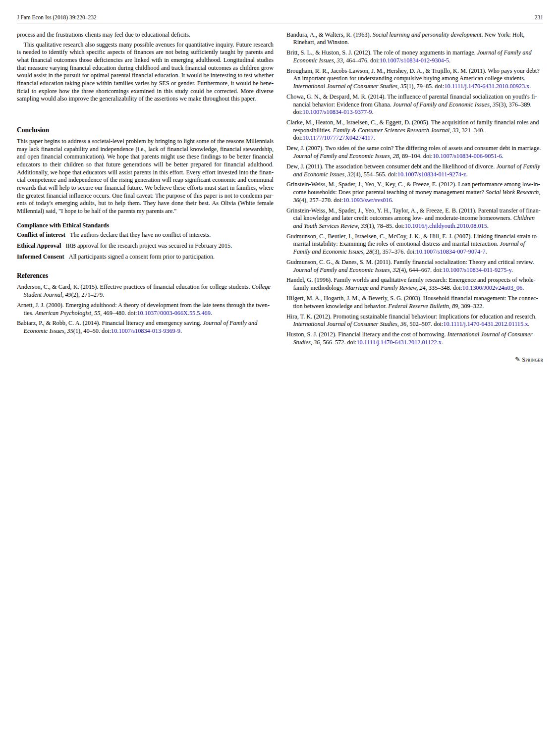J Fam Econ Iss (2018) 39:220–232 231
process and the frustrations clients may feel due to educational deficits.
This qualitative research also suggests many possible avenues for quantitative inquiry. Future research is needed to identify which specific aspects of finances are not being sufficiently taught by parents and what financial outcomes those deficiencies are linked with in emerging adulthood. Longitudinal studies that measure varying financial education during childhood and track financial outcomes as children grow would assist in the pursuit for optimal parental financial education. It would be interesting to test whether financial education taking place within families varies by SES or gender. Furthermore, it would be beneficial to explore how the three shortcomings examined in this study could be corrected. More diverse sampling would also improve the generalizability of the assertions we make throughout this paper.
Conclusion
This paper begins to address a societal-level problem by bringing to light some of the reasons Millennials may lack financial capability and independence (i.e., lack of financial knowledge, financial stewardship, and open financial communication). We hope that parents might use these findings to be better financial educators to their children so that future generations will be better prepared for financial adulthood. Additionally, we hope that educators will assist parents in this effort. Every effort invested into the financial competence and independence of the rising generation will reap significant economic and communal rewards that will help to secure our financial future. We believe these efforts must start in families, where the greatest financial influence occurs. One final caveat: The purpose of this paper is not to condemn parents of today's emerging adults, but to help them. They have done their best. As Olivia (White female Millennial) said, "I hope to be half of the parents my parents are."
Compliance with Ethical Standards
Conflict of interest The authors declare that they have no conflict of interests.
Ethical Approval IRB approval for the research project was secured in February 2015.
Informed Consent All participants signed a consent form prior to participation.
References
Anderson, C., & Card, K. (2015). Effective practices of financial education for college students. College Student Journal, 49(2), 271–279.
Arnett, J. J. (2000). Emerging adulthood: A theory of development from the late teens through the twenties. American Psychologist, 55, 469–480. doi:10.1037//0003-066X.55.5.469.
Babiarz, P., & Robb, C. A. (2014). Financial literacy and emergency saving. Journal of Family and Economic Issues, 35(1), 40–50. doi:10.1007/s10834-013-9369-9.
Bandura, A., & Walters, R. (1963). Social learning and personality development. New York: Holt, Rinehart, and Winston.
Britt, S. L., & Huston, S. J. (2012). The role of money arguments in marriage. Journal of Family and Economic Issues, 33, 464–476. doi:10.1007/s10834-012-9304-5.
Brougham, R. R., Jacobs-Lawson, J. M., Hershey, D. A., & Trujillo, K. M. (2011). Who pays your debt? An important question for understanding compulsive buying among American college students. International Journal of Consumer Studies, 35(1), 79–85. doi:10.1111/j.1470-6431.2010.00923.x.
Chowa, G. N., & Despard, M. R. (2014). The influence of parental financial socialization on youth's financial behavior: Evidence from Ghana. Journal of Family and Economic Issues, 35(3), 376–389. doi:10.1007/s10834-013-9377-9.
Clarke, M., Heaton, M., Israelsen, C., & Eggett, D. (2005). The acquisition of family financial roles and responsibilities. Family & Consumer Sciences Research Journal, 33, 321–340. doi:10.1177/1077727X04274117.
Dew, J. (2007). Two sides of the same coin? The differing roles of assets and consumer debt in marriage. Journal of Family and Economic Issues, 28, 89–104. doi:10.1007/s10834-006-9051-6.
Dew, J. (2011). The association between consumer debt and the likelihood of divorce. Journal of Family and Economic Issues, 32(4), 554–565. doi:10.1007/s10834-011-9274-z.
Grinstein-Weiss, M., Spader, J., Yeo, Y., Key, C., & Freeze, E. (2012). Loan performance among low-income households: Does prior parental teaching of money management matter? Social Work Research, 36(4), 257–270. doi:10.1093/swr/svs016.
Grinstein-Weiss, M., Spader, J., Yeo, Y. H., Taylor, A., & Freeze, E. B. (2011). Parental transfer of financial knowledge and later credit outcomes among low- and moderate-income homeowners. Children and Youth Services Review, 33(1), 78–85. doi:10.1016/j.childyouth.2010.08.015.
Gudmunson, C., Beutler, I., Israelsen, C., McCoy, J. K., & Hill, E. J. (2007). Linking financial strain to marital instability: Examining the roles of emotional distress and marital interaction. Journal of Family and Economic Issues, 28(3), 357–376. doi:10.1007/s10834-007-9074-7.
Gudmunson, C. G., & Danes, S. M. (2011). Family financial socialization: Theory and critical review. Journal of Family and Economic Issues, 32(4), 644–667. doi:10.1007/s10834-011-9275-y.
Handel, G. (1996). Family worlds and qualitative family research: Emergence and prospects of whole-family methodology. Marriage and Family Review, 24, 335–348. doi:10.1300/J002v24n03_06.
Hilgert, M. A., Hogarth, J. M., & Beverly, S. G. (2003). Household financial management: The connection between knowledge and behavior. Federal Reserve Bulletin, 89, 309–322.
Hira, T. K. (2012). Promoting sustainable financial behaviour: Implications for education and research. International Journal of Consumer Studies, 36, 502–507. doi:10.1111/j.1470-6431.2012.01115.x.
Huston, S. J. (2012). Financial literacy and the cost of borrowing. International Journal of Consumer Studies, 36, 566–572. doi:10.1111/j.1470-6431.2012.01122.x.
✎Springer